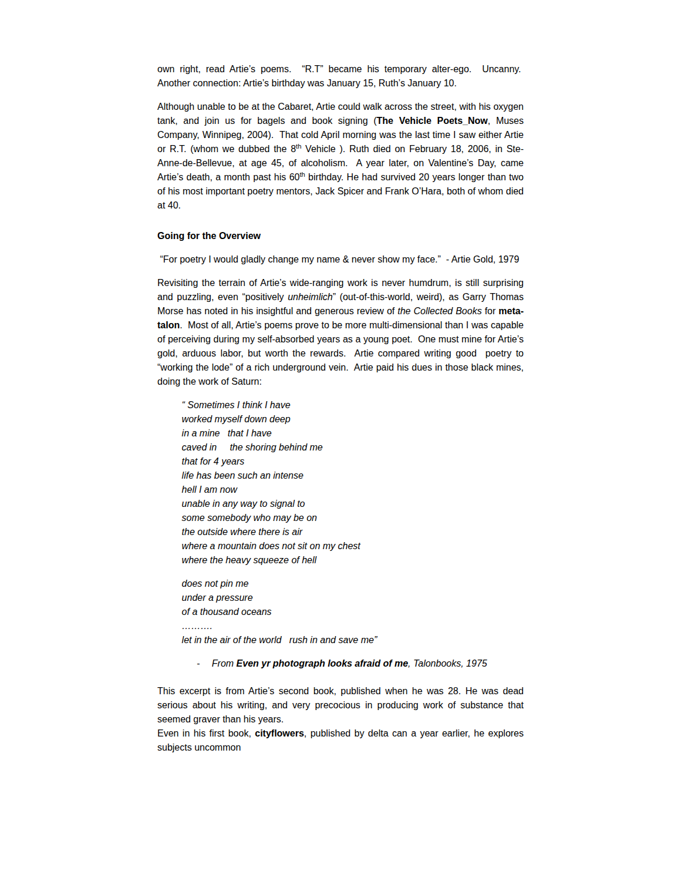own right, read Artie’s poems. “R.T” became his temporary alter-ego. Uncanny. Another connection: Artie’s birthday was January 15, Ruth’s January 10.
Although unable to be at the Cabaret, Artie could walk across the street, with his oxygen tank, and join us for bagels and book signing (The Vehicle Poets_Now, Muses Company, Winnipeg, 2004). That cold April morning was the last time I saw either Artie or R.T. (whom we dubbed the 8th Vehicle ). Ruth died on February 18, 2006, in Ste-Anne-de-Bellevue, at age 45, of alcoholism. A year later, on Valentine’s Day, came Artie’s death, a month past his 60th birthday. He had survived 20 years longer than two of his most important poetry mentors, Jack Spicer and Frank O’Hara, both of whom died at 40.
Going for the Overview
“For poetry I would gladly change my name & never show my face.” - Artie Gold, 1979
Revisiting the terrain of Artie’s wide-ranging work is never humdrum, is still surprising and puzzling, even “positively unheimlich” (out-of-this-world, weird), as Garry Thomas Morse has noted in his insightful and generous review of the Collected Books for meta-talon. Most of all, Artie’s poems prove to be more multi-dimensional than I was capable of perceiving during my self-absorbed years as a young poet. One must mine for Artie’s gold, arduous labor, but worth the rewards. Artie compared writing good poetry to “working the lode” of a rich underground vein. Artie paid his dues in those black mines, doing the work of Saturn:
“ Sometimes I think I have
worked myself down deep
in a mine that I have
caved in the shoring behind me
that for 4 years
life has been such an intense
hell I am now
unable in any way to signal to
some somebody who may be on
the outside where there is air
where a mountain does not sit on my chest
where the heavy squeeze of hell
does not pin me
under a pressure
of a thousand oceans
……….
let in the air of the world rush in and save me”
-From Even yr photograph looks afraid of me, Talonbooks, 1975
This excerpt is from Artie’s second book, published when he was 28. He was dead serious about his writing, and very precocious in producing work of substance that seemed graver than his years.
Even in his first book, cityflowers, published by delta can a year earlier, he explores subjects uncommon